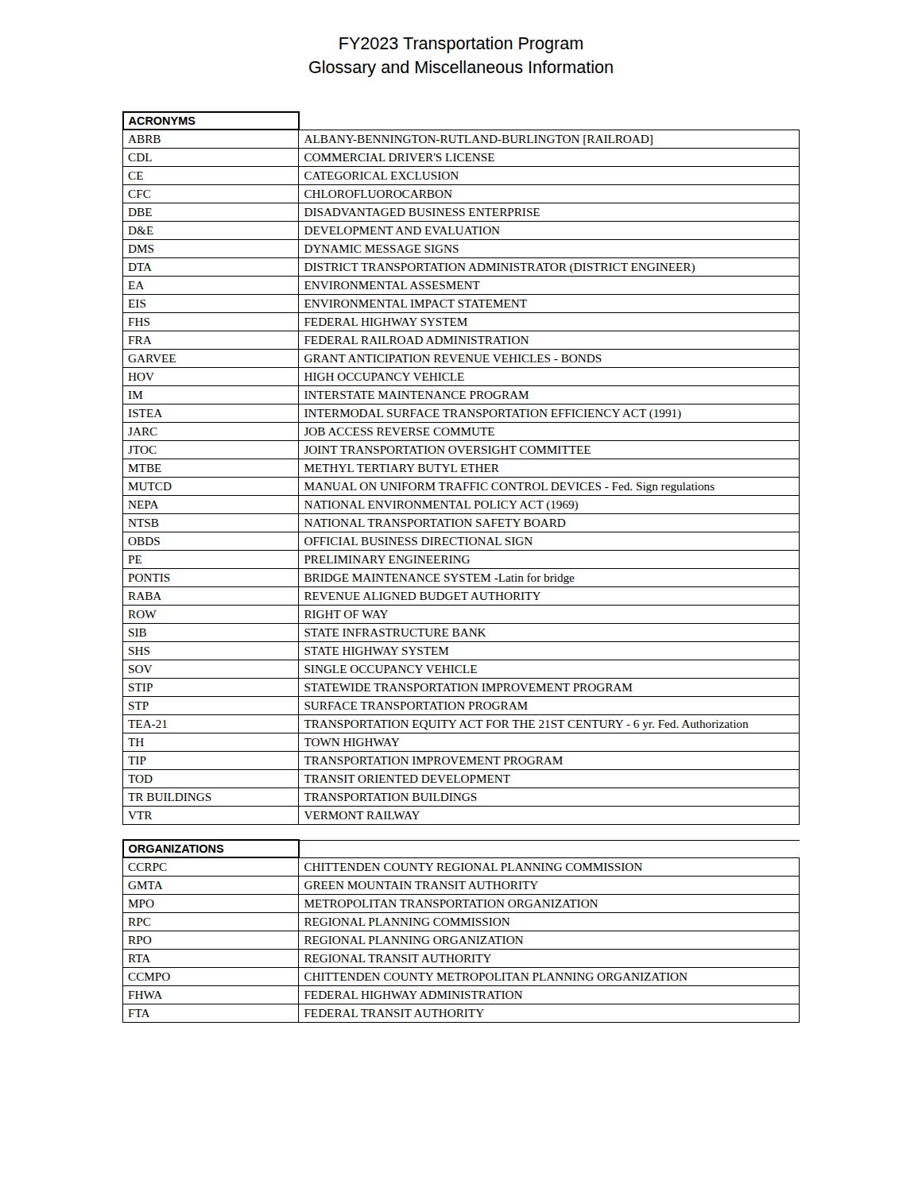FY2023 Transportation Program
Glossary and Miscellaneous Information
| ACRONYMS | |
| ABRB | ALBANY-BENNINGTON-RUTLAND-BURLINGTON [RAILROAD] |
| CDL | COMMERCIAL DRIVER'S LICENSE |
| CE | CATEGORICAL EXCLUSION |
| CFC | CHLOROFLUOROCARBON |
| DBE | DISADVANTAGED BUSINESS ENTERPRISE |
| D&E | DEVELOPMENT AND EVALUATION |
| DMS | DYNAMIC MESSAGE SIGNS |
| DTA | DISTRICT TRANSPORTATION ADMINISTRATOR (DISTRICT ENGINEER) |
| EA | ENVIRONMENTAL ASSESMENT |
| EIS | ENVIRONMENTAL IMPACT STATEMENT |
| FHS | FEDERAL HIGHWAY SYSTEM |
| FRA | FEDERAL RAILROAD ADMINISTRATION |
| GARVEE | GRANT ANTICIPATION REVENUE VEHICLES - BONDS |
| HOV | HIGH OCCUPANCY VEHICLE |
| IM | INTERSTATE MAINTENANCE PROGRAM |
| ISTEA | INTERMODAL SURFACE TRANSPORTATION EFFICIENCY ACT (1991) |
| JARC | JOB ACCESS REVERSE COMMUTE |
| JTOC | JOINT TRANSPORTATION OVERSIGHT COMMITTEE |
| MTBE | METHYL TERTIARY BUTYL ETHER |
| MUTCD | MANUAL ON UNIFORM TRAFFIC CONTROL DEVICES - Fed. Sign regulations |
| NEPA | NATIONAL ENVIRONMENTAL POLICY ACT (1969) |
| NTSB | NATIONAL TRANSPORTATION SAFETY BOARD |
| OBDS | OFFICIAL BUSINESS DIRECTIONAL SIGN |
| PE | PRELIMINARY ENGINEERING |
| PONTIS | BRIDGE MAINTENANCE SYSTEM -Latin for bridge |
| RABA | REVENUE ALIGNED BUDGET AUTHORITY |
| ROW | RIGHT OF WAY |
| SIB | STATE INFRASTRUCTURE BANK |
| SHS | STATE HIGHWAY SYSTEM |
| SOV | SINGLE OCCUPANCY VEHICLE |
| STIP | STATEWIDE TRANSPORTATION IMPROVEMENT PROGRAM |
| STP | SURFACE TRANSPORTATION PROGRAM |
| TEA-21 | TRANSPORTATION EQUITY ACT FOR THE 21ST CENTURY - 6 yr. Fed. Authorization |
| TH | TOWN HIGHWAY |
| TIP | TRANSPORTATION IMPROVEMENT PROGRAM |
| TOD | TRANSIT ORIENTED DEVELOPMENT |
| TR BUILDINGS | TRANSPORTATION BUILDINGS |
| VTR | VERMONT RAILWAY |
| ORGANIZATIONS | |
| CCRPC | CHITTENDEN COUNTY REGIONAL PLANNING COMMISSION |
| GMTA | GREEN MOUNTAIN TRANSIT AUTHORITY |
| MPO | METROPOLITAN TRANSPORTATION ORGANIZATION |
| RPC | REGIONAL PLANNING COMMISSION |
| RPO | REGIONAL PLANNING ORGANIZATION |
| RTA | REGIONAL TRANSIT AUTHORITY |
| CCMPO | CHITTENDEN COUNTY METROPOLITAN PLANNING ORGANIZATION |
| FHWA | FEDERAL HIGHWAY ADMINISTRATION |
| FTA | FEDERAL TRANSIT AUTHORITY |